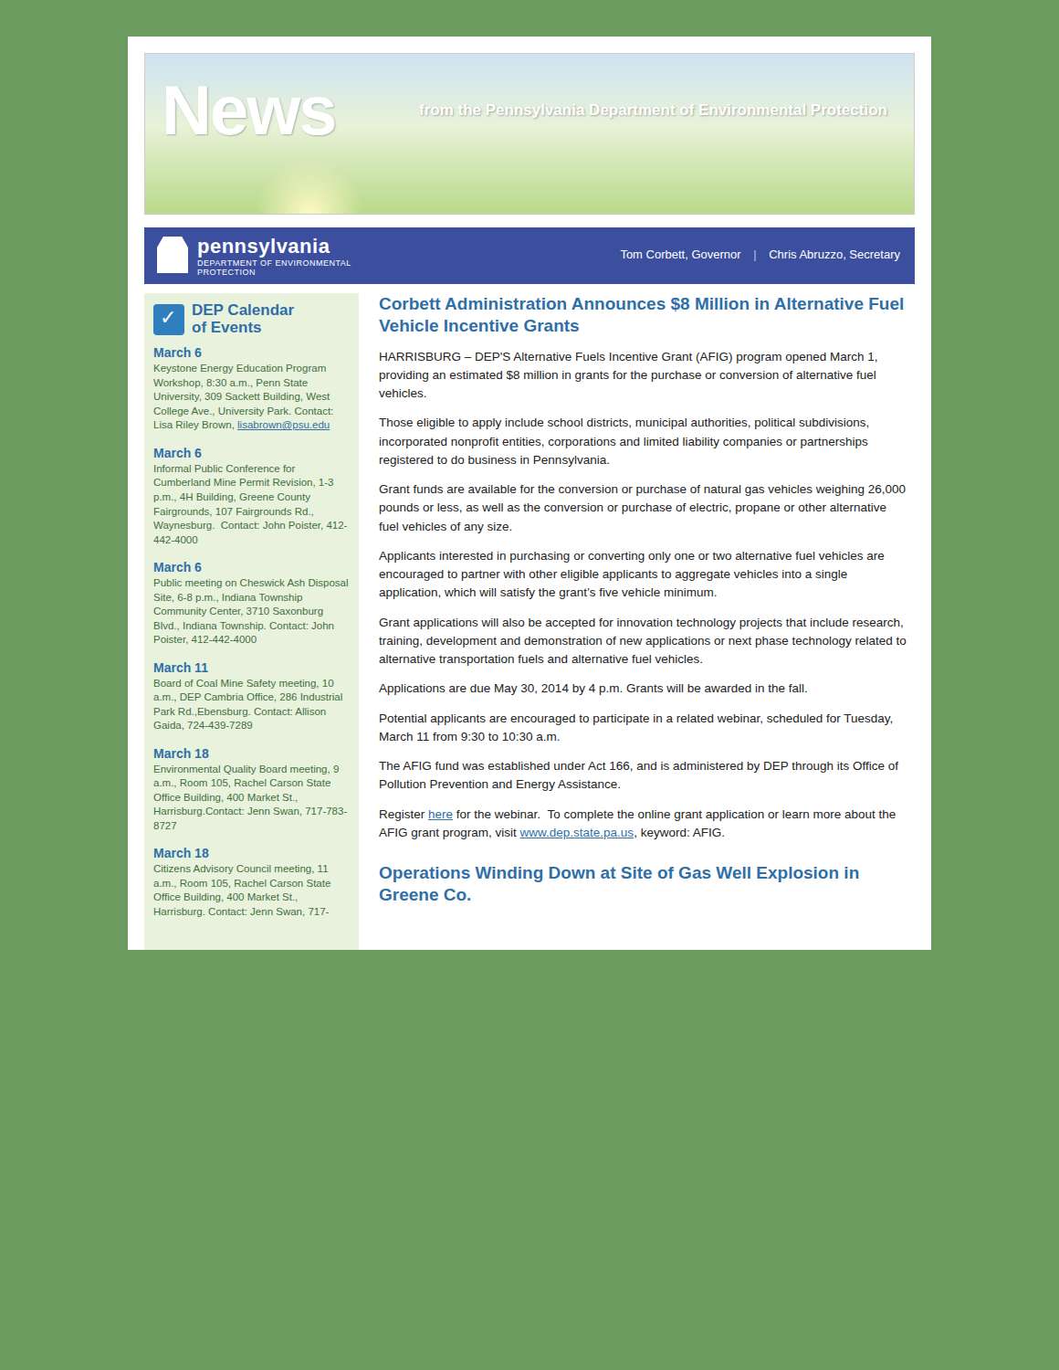News
from the Pennsylvania Department of Environmental Protection
pennsylvania
DEPARTMENT OF ENVIRONMENTAL
PROTECTION
Tom Corbett, Governor | Chris Abruzzo, Secretary
DEP Calendar
of Events
March 6
Keystone Energy Education Program Workshop, 8:30 a.m., Penn State University, 309 Sackett Building, West College Ave., University Park. Contact: Lisa Riley Brown, lisabrown@psu.edu
March 6
Informal Public Conference for Cumberland Mine Permit Revision, 1-3 p.m., 4H Building, Greene County Fairgrounds, 107 Fairgrounds Rd., Waynesburg. Contact: John Poister, 412-442-4000
March 6
Public meeting on Cheswick Ash Disposal Site, 6-8 p.m., Indiana Township Community Center, 3710 Saxonburg Blvd., Indiana Township. Contact: John Poister, 412-442-4000
March 11
Board of Coal Mine Safety meeting, 10 a.m., DEP Cambria Office, 286 Industrial Park Rd.,Ebensburg. Contact: Allison Gaida, 724-439-7289
March 18
Environmental Quality Board meeting, 9 a.m., Room 105, Rachel Carson State Office Building, 400 Market St., Harrisburg.Contact: Jenn Swan, 717-783-8727
March 18
Citizens Advisory Council meeting, 11 a.m., Room 105, Rachel Carson State Office Building, 400 Market St., Harrisburg. Contact: Jenn Swan, 717-
Corbett Administration Announces $8 Million in Alternative Fuel Vehicle Incentive Grants
HARRISBURG – DEP'S Alternative Fuels Incentive Grant (AFIG) program opened March 1, providing an estimated $8 million in grants for the purchase or conversion of alternative fuel vehicles.
Those eligible to apply include school districts, municipal authorities, political subdivisions, incorporated nonprofit entities, corporations and limited liability companies or partnerships registered to do business in Pennsylvania.
Grant funds are available for the conversion or purchase of natural gas vehicles weighing 26,000 pounds or less, as well as the conversion or purchase of electric, propane or other alternative fuel vehicles of any size.
Applicants interested in purchasing or converting only one or two alternative fuel vehicles are encouraged to partner with other eligible applicants to aggregate vehicles into a single application, which will satisfy the grant’s five vehicle minimum.
Grant applications will also be accepted for innovation technology projects that include research, training, development and demonstration of new applications or next phase technology related to alternative transportation fuels and alternative fuel vehicles.
Applications are due May 30, 2014 by 4 p.m. Grants will be awarded in the fall.
Potential applicants are encouraged to participate in a related webinar, scheduled for Tuesday, March 11 from 9:30 to 10:30 a.m.
The AFIG fund was established under Act 166, and is administered by DEP through its Office of Pollution Prevention and Energy Assistance.
Register here for the webinar. To complete the online grant application or learn more about the AFIG grant program, visit www.dep.state.pa.us, keyword: AFIG.
Operations Winding Down at Site of Gas Well Explosion in Greene Co.